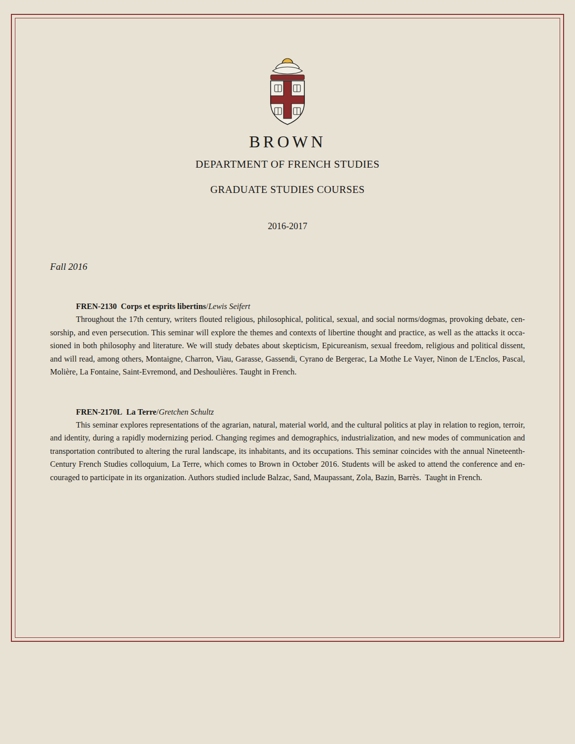BROWN
DEPARTMENT OF FRENCH STUDIES
GRADUATE STUDIES COURSES
2016-2017
Fall 2016
FREN-2130 Corps et esprits libertins/Lewis Seifert
Throughout the 17th century, writers flouted religious, philosophical, political, sexual, and social norms/dogmas, provoking debate, censorship, and even persecution. This seminar will explore the themes and contexts of libertine thought and practice, as well as the attacks it occasioned in both philosophy and literature. We will study debates about skepticism, Epicureanism, sexual freedom, religious and political dissent, and will read, among others, Montaigne, Charron, Viau, Garasse, Gassendi, Cyrano de Bergerac, La Mothe Le Vayer, Ninon de L'Enclos, Pascal, Molière, La Fontaine, Saint-Evremond, and Deshoulières. Taught in French.
FREN-2170L La Terre/Gretchen Schultz
This seminar explores representations of the agrarian, natural, material world, and the cultural politics at play in relation to region, terroir, and identity, during a rapidly modernizing period. Changing regimes and demographics, industrialization, and new modes of communication and transportation contributed to altering the rural landscape, its inhabitants, and its occupations. This seminar coincides with the annual Nineteenth-Century French Studies colloquium, La Terre, which comes to Brown in October 2016. Students will be asked to attend the conference and encouraged to participate in its organization. Authors studied include Balzac, Sand, Maupassant, Zola, Bazin, Barrès. Taught in French.